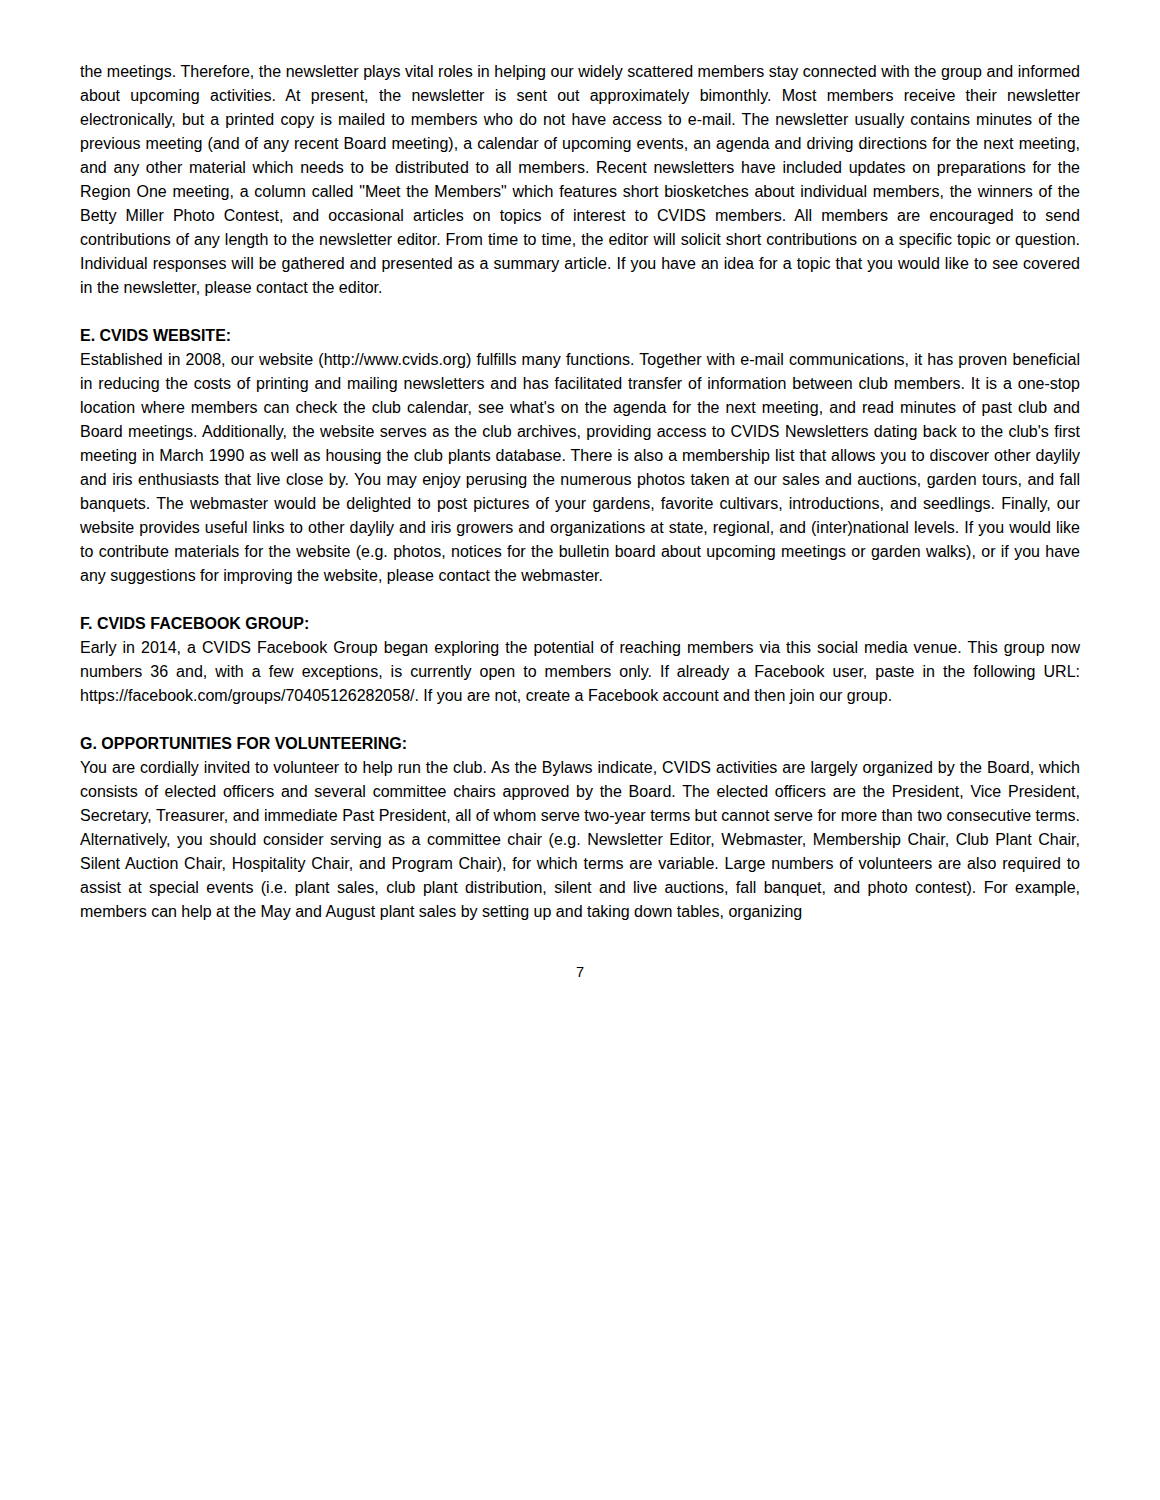the meetings. Therefore, the newsletter plays vital roles in helping our widely scattered members stay connected with the group and informed about upcoming activities. At present, the newsletter is sent out approximately bimonthly. Most members receive their newsletter electronically, but a printed copy is mailed to members who do not have access to e-mail. The newsletter usually contains minutes of the previous meeting (and of any recent Board meeting), a calendar of upcoming events, an agenda and driving directions for the next meeting, and any other material which needs to be distributed to all members. Recent newsletters have included updates on preparations for the Region One meeting, a column called "Meet the Members" which features short biosketches about individual members, the winners of the Betty Miller Photo Contest, and occasional articles on topics of interest to CVIDS members. All members are encouraged to send contributions of any length to the newsletter editor. From time to time, the editor will solicit short contributions on a specific topic or question. Individual responses will be gathered and presented as a summary article. If you have an idea for a topic that you would like to see covered in the newsletter, please contact the editor.
E. CVIDS WEBSITE:
Established in 2008, our website (http://www.cvids.org) fulfills many functions. Together with e-mail communications, it has proven beneficial in reducing the costs of printing and mailing newsletters and has facilitated transfer of information between club members. It is a one-stop location where members can check the club calendar, see what's on the agenda for the next meeting, and read minutes of past club and Board meetings. Additionally, the website serves as the club archives, providing access to CVIDS Newsletters dating back to the club's first meeting in March 1990 as well as housing the club plants database. There is also a membership list that allows you to discover other daylily and iris enthusiasts that live close by. You may enjoy perusing the numerous photos taken at our sales and auctions, garden tours, and fall banquets. The webmaster would be delighted to post pictures of your gardens, favorite cultivars, introductions, and seedlings. Finally, our website provides useful links to other daylily and iris growers and organizations at state, regional, and (inter)national levels. If you would like to contribute materials for the website (e.g. photos, notices for the bulletin board about upcoming meetings or garden walks), or if you have any suggestions for improving the website, please contact the webmaster.
F. CVIDS FACEBOOK GROUP:
Early in 2014, a CVIDS Facebook Group began exploring the potential of reaching members via this social media venue. This group now numbers 36 and, with a few exceptions, is currently open to members only. If already a Facebook user, paste in the following URL: https://facebook.com/groups/70405126282058/. If you are not, create a Facebook account and then join our group.
G. OPPORTUNITIES FOR VOLUNTEERING:
You are cordially invited to volunteer to help run the club. As the Bylaws indicate, CVIDS activities are largely organized by the Board, which consists of elected officers and several committee chairs approved by the Board. The elected officers are the President, Vice President, Secretary, Treasurer, and immediate Past President, all of whom serve two-year terms but cannot serve for more than two consecutive terms. Alternatively, you should consider serving as a committee chair (e.g. Newsletter Editor, Webmaster, Membership Chair, Club Plant Chair, Silent Auction Chair, Hospitality Chair, and Program Chair), for which terms are variable. Large numbers of volunteers are also required to assist at special events (i.e. plant sales, club plant distribution, silent and live auctions, fall banquet, and photo contest). For example, members can help at the May and August plant sales by setting up and taking down tables, organizing
7